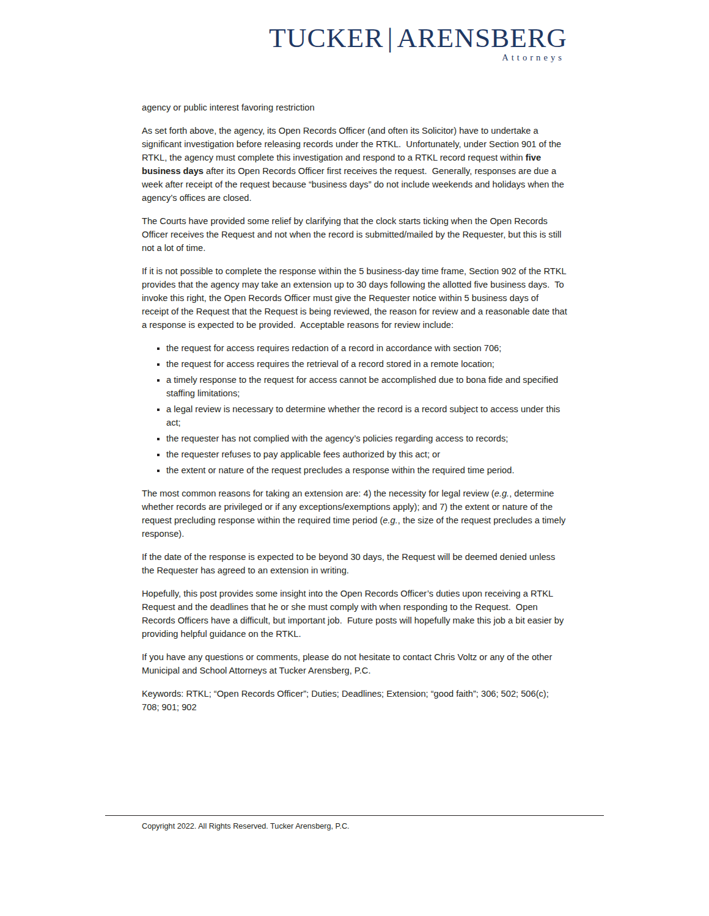TUCKER|ARENSBERG
Attorneys
agency or public interest favoring restriction
As set forth above, the agency, its Open Records Officer (and often its Solicitor) have to undertake a significant investigation before releasing records under the RTKL. Unfortunately, under Section 901 of the RTKL, the agency must complete this investigation and respond to a RTKL record request within five business days after its Open Records Officer first receives the request. Generally, responses are due a week after receipt of the request because “business days” do not include weekends and holidays when the agency’s offices are closed.
The Courts have provided some relief by clarifying that the clock starts ticking when the Open Records Officer receives the Request and not when the record is submitted/mailed by the Requester, but this is still not a lot of time.
If it is not possible to complete the response within the 5 business-day time frame, Section 902 of the RTKL provides that the agency may take an extension up to 30 days following the allotted five business days. To invoke this right, the Open Records Officer must give the Requester notice within 5 business days of receipt of the Request that the Request is being reviewed, the reason for review and a reasonable date that a response is expected to be provided. Acceptable reasons for review include:
the request for access requires redaction of a record in accordance with section 706;
the request for access requires the retrieval of a record stored in a remote location;
a timely response to the request for access cannot be accomplished due to bona fide and specified staffing limitations;
a legal review is necessary to determine whether the record is a record subject to access under this act;
the requester has not complied with the agency’s policies regarding access to records;
the requester refuses to pay applicable fees authorized by this act; or
the extent or nature of the request precludes a response within the required time period.
The most common reasons for taking an extension are: 4) the necessity for legal review (e.g., determine whether records are privileged or if any exceptions/exemptions apply); and 7) the extent or nature of the request precluding response within the required time period (e.g., the size of the request precludes a timely response).
If the date of the response is expected to be beyond 30 days, the Request will be deemed denied unless the Requester has agreed to an extension in writing.
Hopefully, this post provides some insight into the Open Records Officer’s duties upon receiving a RTKL Request and the deadlines that he or she must comply with when responding to the Request. Open Records Officers have a difficult, but important job. Future posts will hopefully make this job a bit easier by providing helpful guidance on the RTKL.
If you have any questions or comments, please do not hesitate to contact Chris Voltz or any of the other Municipal and School Attorneys at Tucker Arensberg, P.C.
Keywords: RTKL; “Open Records Officer”; Duties; Deadlines; Extension; “good faith”; 306; 502; 506(c); 708; 901; 902
Copyright 2022. All Rights Reserved. Tucker Arensberg, P.C.